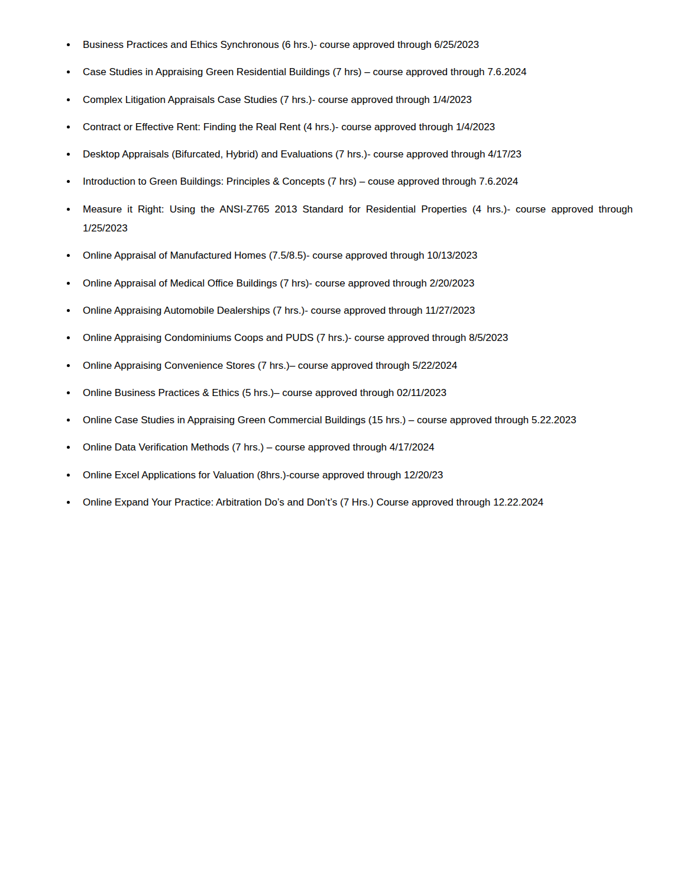Business Practices and Ethics Synchronous (6 hrs.)- course approved through 6/25/2023
Case Studies in Appraising Green Residential Buildings (7 hrs) – course approved through 7.6.2024
Complex Litigation Appraisals Case Studies (7 hrs.)- course approved through 1/4/2023
Contract or Effective Rent: Finding the Real Rent (4 hrs.)- course approved through 1/4/2023
Desktop Appraisals (Bifurcated, Hybrid) and Evaluations (7 hrs.)- course approved through 4/17/23
Introduction to Green Buildings: Principles & Concepts (7 hrs) – couse approved through 7.6.2024
Measure it Right: Using the ANSI-Z765 2013 Standard for Residential Properties (4 hrs.)- course approved through 1/25/2023
Online Appraisal of Manufactured Homes (7.5/8.5)- course approved through 10/13/2023
Online Appraisal of Medical Office Buildings (7 hrs)- course approved through 2/20/2023
Online Appraising Automobile Dealerships (7 hrs.)- course approved through 11/27/2023
Online Appraising Condominiums Coops and PUDS (7 hrs.)- course approved through 8/5/2023
Online Appraising Convenience Stores (7 hrs.)– course approved through 5/22/2024
Online Business Practices & Ethics (5 hrs.)– course approved through 02/11/2023
Online Case Studies in Appraising Green Commercial Buildings (15 hrs.) – course approved through 5.22.2023
Online Data Verification Methods (7 hrs.) – course approved through 4/17/2024
Online Excel Applications for Valuation (8hrs.)-course approved through 12/20/23
Online Expand Your Practice: Arbitration Do’s and Don’t’s (7 Hrs.) Course approved through 12.22.2024